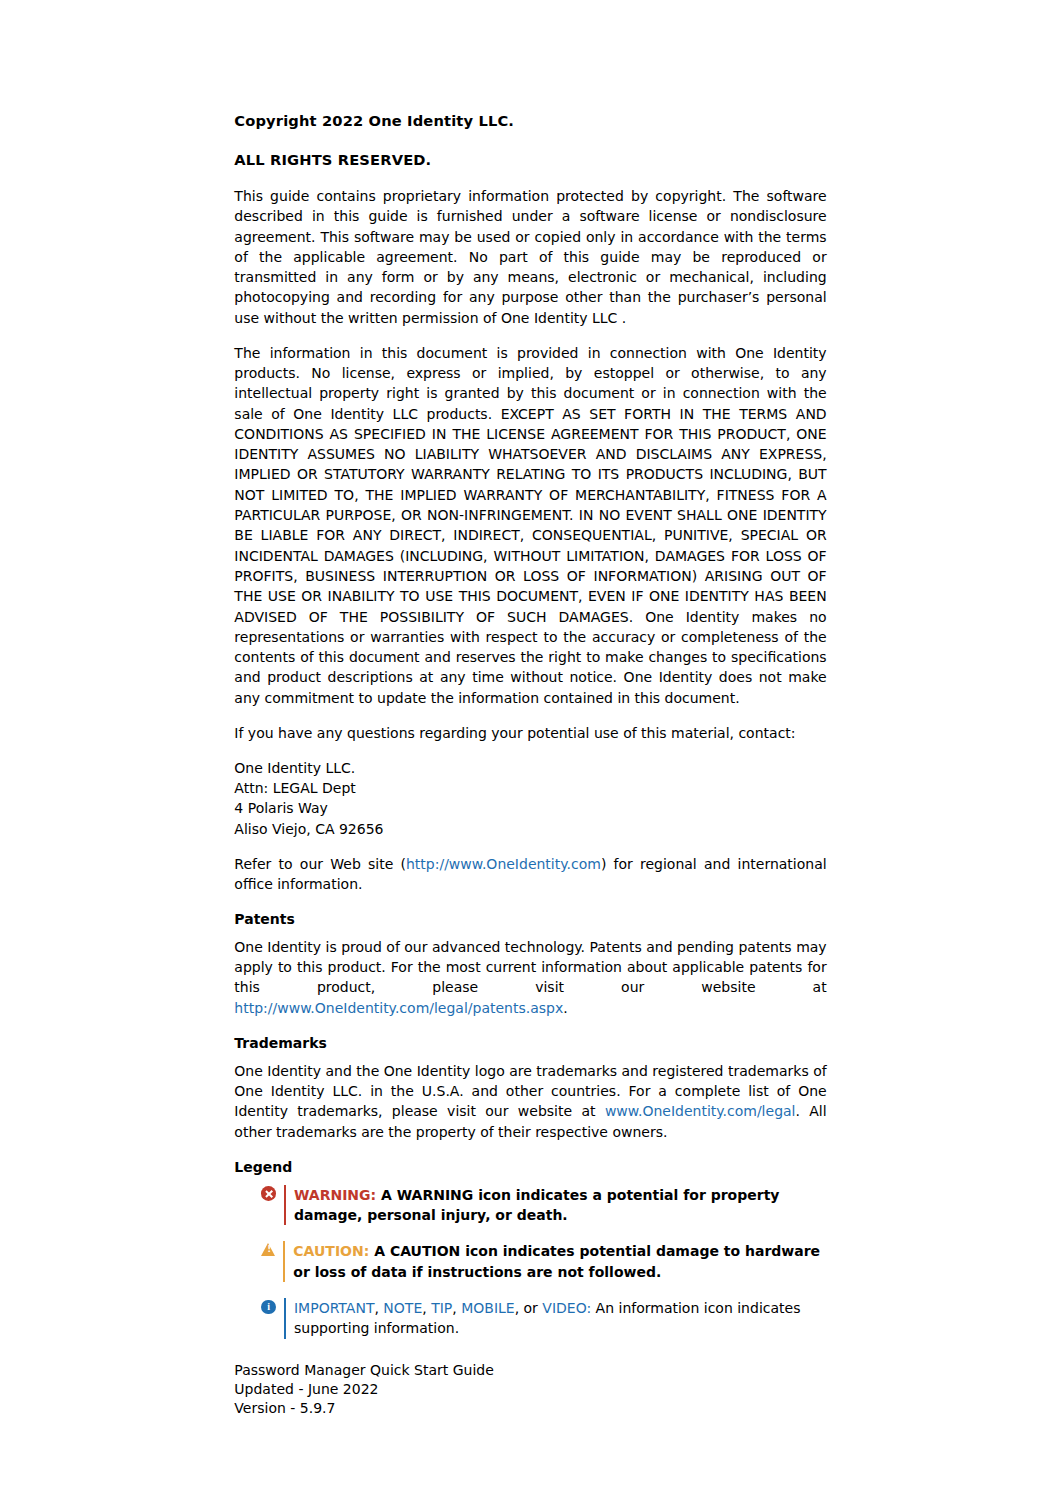Copyright 2022 One Identity LLC.
ALL RIGHTS RESERVED.
This guide contains proprietary information protected by copyright. The software described in this guide is furnished under a software license or nondisclosure agreement. This software may be used or copied only in accordance with the terms of the applicable agreement. No part of this guide may be reproduced or transmitted in any form or by any means, electronic or mechanical, including photocopying and recording for any purpose other than the purchaser’s personal use without the written permission of One Identity LLC .
The information in this document is provided in connection with One Identity products. No license, express or implied, by estoppel or otherwise, to any intellectual property right is granted by this document or in connection with the sale of One Identity LLC products. EXCEPT AS SET FORTH IN THE TERMS AND CONDITIONS AS SPECIFIED IN THE LICENSE AGREEMENT FOR THIS PRODUCT, ONE IDENTITY ASSUMES NO LIABILITY WHATSOEVER AND DISCLAIMS ANY EXPRESS, IMPLIED OR STATUTORY WARRANTY RELATING TO ITS PRODUCTS INCLUDING, BUT NOT LIMITED TO, THE IMPLIED WARRANTY OF MERCHANTABILITY, FITNESS FOR A PARTICULAR PURPOSE, OR NON-INFRINGEMENT. IN NO EVENT SHALL ONE IDENTITY BE LIABLE FOR ANY DIRECT, INDIRECT, CONSEQUENTIAL, PUNITIVE, SPECIAL OR INCIDENTAL DAMAGES (INCLUDING, WITHOUT LIMITATION, DAMAGES FOR LOSS OF PROFITS, BUSINESS INTERRUPTION OR LOSS OF INFORMATION) ARISING OUT OF THE USE OR INABILITY TO USE THIS DOCUMENT, EVEN IF ONE IDENTITY HAS BEEN ADVISED OF THE POSSIBILITY OF SUCH DAMAGES. One Identity makes no representations or warranties with respect to the accuracy or completeness of the contents of this document and reserves the right to make changes to specifications and product descriptions at any time without notice. One Identity does not make any commitment to update the information contained in this document.
If you have any questions regarding your potential use of this material, contact:
One Identity LLC.
Attn: LEGAL Dept
4 Polaris Way
Aliso Viejo, CA 92656
Refer to our Web site (http://www.OneIdentity.com) for regional and international office information.
Patents
One Identity is proud of our advanced technology. Patents and pending patents may apply to this product. For the most current information about applicable patents for this product, please visit our website at http://www.OneIdentity.com/legal/patents.aspx.
Trademarks
One Identity and the One Identity logo are trademarks and registered trademarks of One Identity LLC. in the U.S.A. and other countries. For a complete list of One Identity trademarks, please visit our website at www.OneIdentity.com/legal. All other trademarks are the property of their respective owners.
Legend
WARNING: A WARNING icon indicates a potential for property damage, personal injury, or death.
CAUTION: A CAUTION icon indicates potential damage to hardware or loss of data if instructions are not followed.
IMPORTANT, NOTE, TIP, MOBILE, or VIDEO: An information icon indicates supporting information.
Password Manager Quick Start Guide
Updated - June 2022
Version - 5.9.7